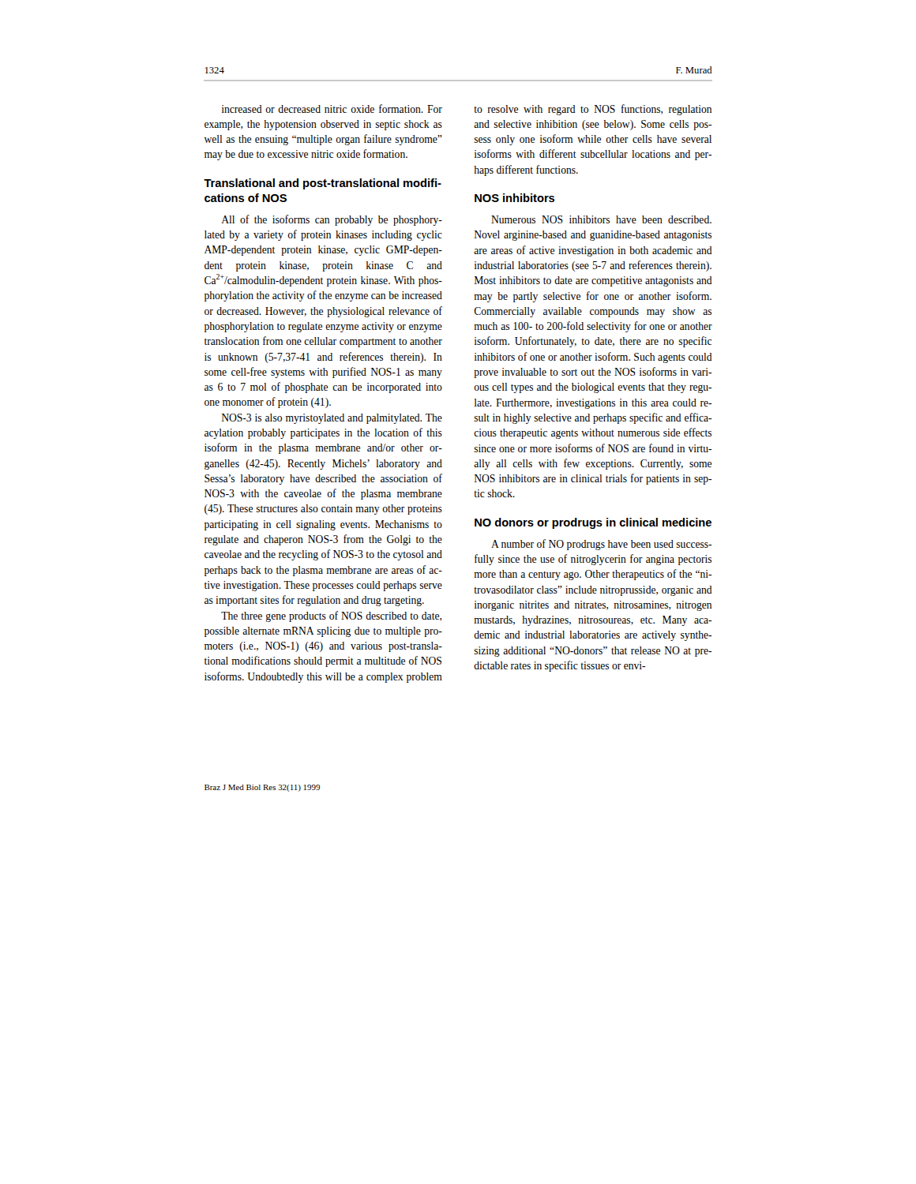1324 F. Murad
increased or decreased nitric oxide formation. For example, the hypotension observed in septic shock as well as the ensuing “multiple organ failure syndrome” may be due to excessive nitric oxide formation.
Translational and post-translational modifications of NOS
All of the isoforms can probably be phosphorylated by a variety of protein kinases including cyclic AMP-dependent protein kinase, cyclic GMP-dependent protein kinase, protein kinase C and Ca2+/calmodulin-dependent protein kinase. With phosphorylation the activity of the enzyme can be increased or decreased. However, the physiological relevance of phosphorylation to regulate enzyme activity or enzyme translocation from one cellular compartment to another is unknown (5-7,37-41 and references therein). In some cell-free systems with purified NOS-1 as many as 6 to 7 mol of phosphate can be incorporated into one monomer of protein (41).
NOS-3 is also myristoylated and palmitylated. The acylation probably participates in the location of this isoform in the plasma membrane and/or other organelles (42-45). Recently Michels’ laboratory and Sessa’s laboratory have described the association of NOS-3 with the caveolae of the plasma membrane (45). These structures also contain many other proteins participating in cell signaling events. Mechanisms to regulate and chaperon NOS-3 from the Golgi to the caveolae and the recycling of NOS-3 to the cytosol and perhaps back to the plasma membrane are areas of active investigation. These processes could perhaps serve as important sites for regulation and drug targeting.
The three gene products of NOS described to date, possible alternate mRNA splicing due to multiple promoters (i.e., NOS-1) (46) and various post-translational modifications should permit a multitude of NOS isoforms. Undoubtedly this will be a complex problem to resolve with regard to NOS functions, regulation and selective inhibition (see below). Some cells possess only one isoform while other cells have several isoforms with different subcellular locations and perhaps different functions.
NOS inhibitors
Numerous NOS inhibitors have been described. Novel arginine-based and guanidine-based antagonists are areas of active investigation in both academic and industrial laboratories (see 5-7 and references therein). Most inhibitors to date are competitive antagonists and may be partly selective for one or another isoform. Commercially available compounds may show as much as 100- to 200-fold selectivity for one or another isoform. Unfortunately, to date, there are no specific inhibitors of one or another isoform. Such agents could prove invaluable to sort out the NOS isoforms in various cell types and the biological events that they regulate. Furthermore, investigations in this area could result in highly selective and perhaps specific and efficacious therapeutic agents without numerous side effects since one or more isoforms of NOS are found in virtually all cells with few exceptions. Currently, some NOS inhibitors are in clinical trials for patients in septic shock.
NO donors or prodrugs in clinical medicine
A number of NO prodrugs have been used successfully since the use of nitroglycerin for angina pectoris more than a century ago. Other therapeutics of the “nitrovasodilator class” include nitroprusside, organic and inorganic nitrites and nitrates, nitrosamines, nitrogen mustards, hydrazines, nitrosoureas, etc. Many academic and industrial laboratories are actively synthesizing additional “NO-donors” that release NO at predictable rates in specific tissues or envi-
Braz J Med Biol Res 32(11) 1999